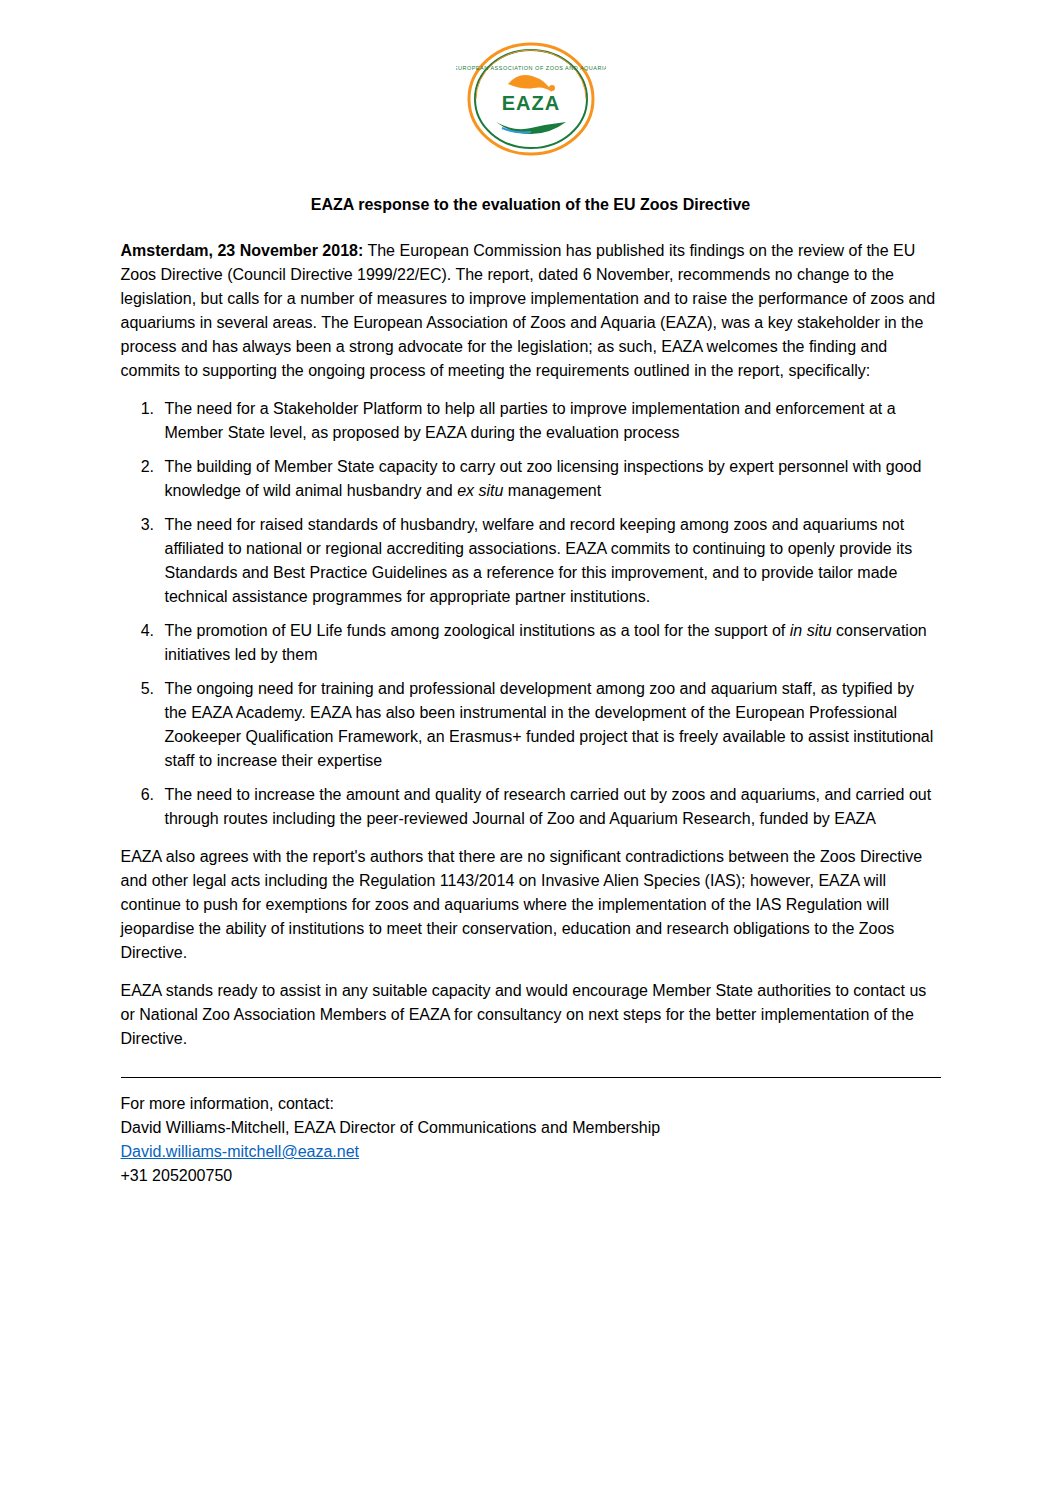EUROPEAN ASSOCIATION OF ZOOS AND AQUARIA EAZA
EAZA response to the evaluation of the EU Zoos Directive
Amsterdam, 23 November 2018: The European Commission has published its findings on the review of the EU Zoos Directive (Council Directive 1999/22/EC). The report, dated 6 November, recommends no change to the legislation, but calls for a number of measures to improve implementation and to raise the performance of zoos and aquariums in several areas. The European Association of Zoos and Aquaria (EAZA), was a key stakeholder in the process and has always been a strong advocate for the legislation; as such, EAZA welcomes the finding and commits to supporting the ongoing process of meeting the requirements outlined in the report, specifically:
The need for a Stakeholder Platform to help all parties to improve implementation and enforcement at a Member State level, as proposed by EAZA during the evaluation process
The building of Member State capacity to carry out zoo licensing inspections by expert personnel with good knowledge of wild animal husbandry and ex situ management
The need for raised standards of husbandry, welfare and record keeping among zoos and aquariums not affiliated to national or regional accrediting associations. EAZA commits to continuing to openly provide its Standards and Best Practice Guidelines as a reference for this improvement, and to provide tailor made technical assistance programmes for appropriate partner institutions.
The promotion of EU Life funds among zoological institutions as a tool for the support of in situ conservation initiatives led by them
The ongoing need for training and professional development among zoo and aquarium staff, as typified by the EAZA Academy. EAZA has also been instrumental in the development of the European Professional Zookeeper Qualification Framework, an Erasmus+ funded project that is freely available to assist institutional staff to increase their expertise
The need to increase the amount and quality of research carried out by zoos and aquariums, and carried out through routes including the peer-reviewed Journal of Zoo and Aquarium Research, funded by EAZA
EAZA also agrees with the report's authors that there are no significant contradictions between the Zoos Directive and other legal acts including the Regulation 1143/2014 on Invasive Alien Species (IAS); however, EAZA will continue to push for exemptions for zoos and aquariums where the implementation of the IAS Regulation will jeopardise the ability of institutions to meet their conservation, education and research obligations to the Zoos Directive.
EAZA stands ready to assist in any suitable capacity and would encourage Member State authorities to contact us or National Zoo Association Members of EAZA for consultancy on next steps for the better implementation of the Directive.
For more information, contact:
David Williams-Mitchell, EAZA Director of Communications and Membership
David.williams-mitchell@eaza.net
+31 205200750